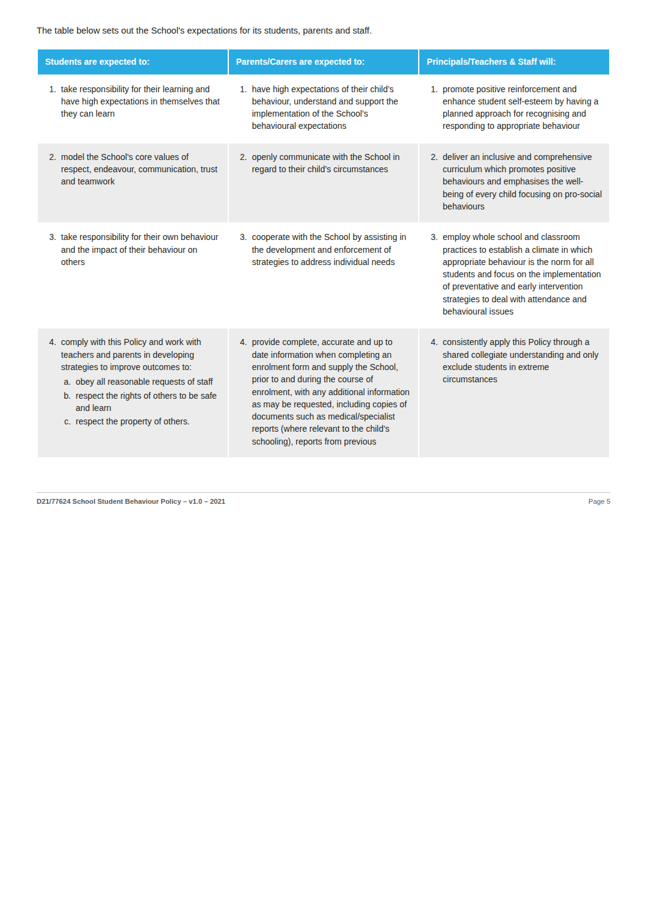The table below sets out the School's expectations for its students, parents and staff.
| Students are expected to: | Parents/Carers are expected to: | Principals/Teachers & Staff will: |
| --- | --- | --- |
| take responsibility for their learning and have high expectations in themselves that they can learn | have high expectations of their child’s behaviour, understand and support the implementation of the School's behavioural expectations | promote positive reinforcement and enhance student self-esteem by having a planned approach for recognising and responding to appropriate behaviour |
| model the School's core values of respect, endeavour, communication, trust and teamwork | openly communicate with the School in regard to their child’s circumstances | deliver an inclusive and comprehensive curriculum which promotes positive behaviours and emphasises the well-being of every child focusing on pro-social behaviours |
| take responsibility for their own behaviour and the impact of their behaviour on others | cooperate with the School by assisting in the development and enforcement of strategies to address individual needs | employ whole school and classroom practices to establish a climate in which appropriate behaviour is the norm for all students and focus on the implementation of preventative and early intervention strategies to deal with attendance and behavioural issues |
| comply with this Policy and work with teachers and parents in developing strategies to improve outcomes to: obey all reasonable requests of staff respect the rights of others to be safe and learn respect the property of others. | provide complete, accurate and up to date information when completing an enrolment form and supply the School, prior to and during the course of enrolment, with any additional information as may be requested, including copies of documents such as medical/specialist reports (where relevant to the child's schooling), reports from previous | consistently apply this Policy through a shared collegiate understanding and only exclude students in extreme circumstances |
D21/77624 School Student Behaviour Policy – v1.0 – 2021 Page 5